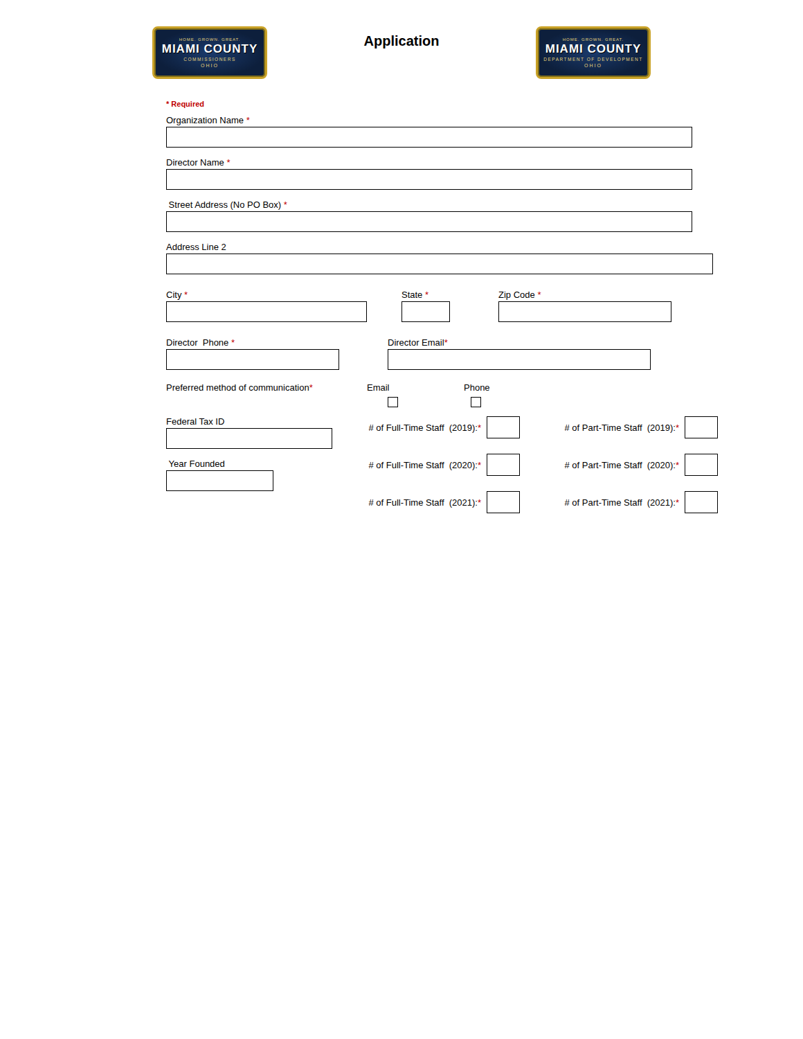HOME. GROWN. GREAT. MIAMI COUNTY COMMISSIONERS OHIO
Application
HOME. GROWN. GREAT. MIAMI COUNTY DEPARTMENT OF DEVELOPMENT OHIO
* Required
Organization Name *
Director Name *
Street Address (No PO Box) *
Address Line 2
City *
State *
Zip Code *
Director Phone *
Director Email*
Preferred method of communication*
Email
Phone
Federal Tax ID
Year Founded
# of Full-Time Staff (2019):* # of Part-Time Staff (2019):*
# of Full-Time Staff (2020):* # of Part-Time Staff (2020):*
# of Full-Time Staff (2021):* # of Part-Time Staff (2021):*